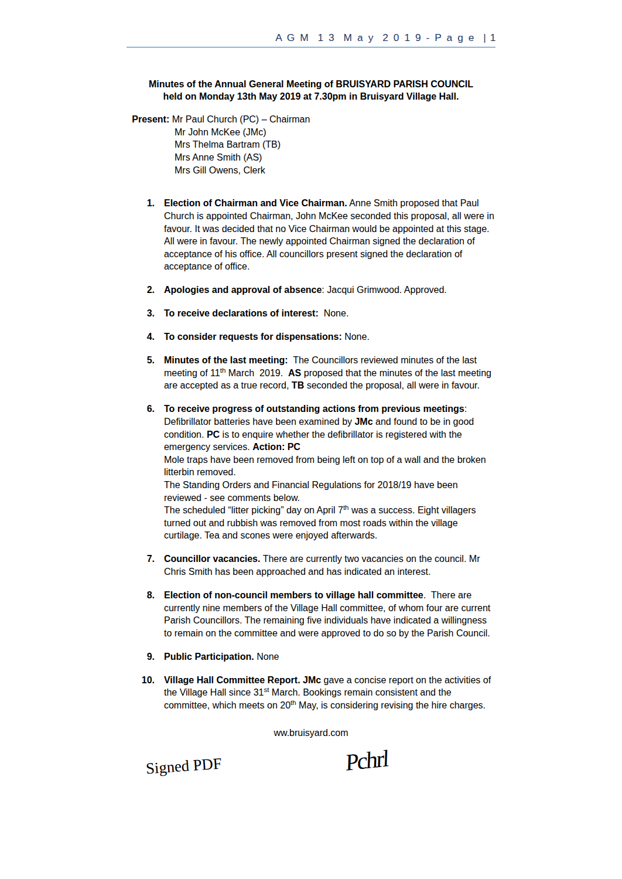A G M 1 3 M a y 2 0 1 9 - P a g e | 1
Minutes of the Annual General Meeting of BRUISYARD PARISH COUNCIL
held on Monday 13th May 2019 at 7.30pm in Bruisyard Village Hall.
Present: Mr Paul Church (PC) – Chairman
Mr John McKee (JMc)
Mrs Thelma Bartram (TB)
Mrs Anne Smith (AS)
Mrs Gill Owens, Clerk
Election of Chairman and Vice Chairman. Anne Smith proposed that Paul Church is appointed Chairman, John McKee seconded this proposal, all were in favour. It was decided that no Vice Chairman would be appointed at this stage. All were in favour. The newly appointed Chairman signed the declaration of acceptance of his office. All councillors present signed the declaration of acceptance of office.
Apologies and approval of absence: Jacqui Grimwood. Approved.
To receive declarations of interest: None.
To consider requests for dispensations: None.
Minutes of the last meeting: The Councillors reviewed minutes of the last meeting of 11th March 2019. AS proposed that the minutes of the last meeting are accepted as a true record, TB seconded the proposal, all were in favour.
To receive progress of outstanding actions from previous meetings:
Defibrillator batteries have been examined by JMc and found to be in good condition. PC is to enquire whether the defibrillator is registered with the emergency services. Action: PC
Mole traps have been removed from being left on top of a wall and the broken litterbin removed.
The Standing Orders and Financial Regulations for 2018/19 have been reviewed - see comments below.
The scheduled “litter picking” day on April 7th was a success. Eight villagers turned out and rubbish was removed from most roads within the village curtilage. Tea and scones were enjoyed afterwards.
Councillor vacancies. There are currently two vacancies on the council. Mr Chris Smith has been approached and has indicated an interest.
Election of non-council members to village hall committee. There are currently nine members of the Village Hall committee, of whom four are current Parish Councillors. The remaining five individuals have indicated a willingness to remain on the committee and were approved to do so by the Parish Council.
Public Participation. None
Village Hall Committee Report. JMc gave a concise report on the activities of the Village Hall since 31st March. Bookings remain consistent and the committee, which meets on 20th May, is considering revising the hire charges.
ww.bruisyard.com
Signed PDF Pchrl